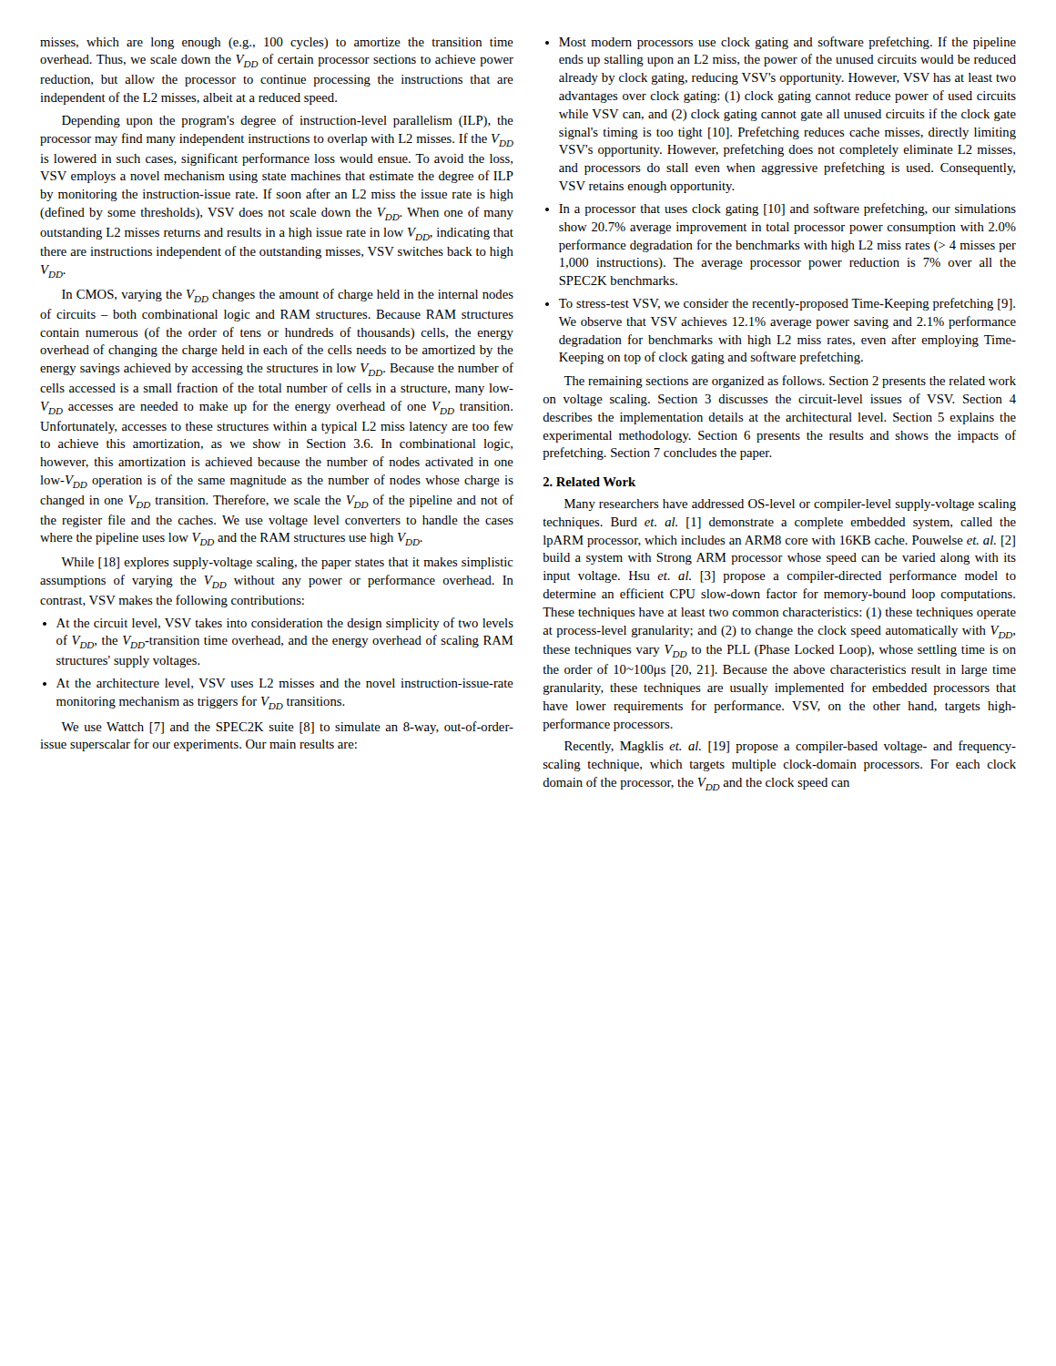misses, which are long enough (e.g., 100 cycles) to amortize the transition time overhead. Thus, we scale down the VDD of certain processor sections to achieve power reduction, but allow the processor to continue processing the instructions that are independent of the L2 misses, albeit at a reduced speed.
Depending upon the program's degree of instruction-level parallelism (ILP), the processor may find many independent instructions to overlap with L2 misses. If the VDD is lowered in such cases, significant performance loss would ensue. To avoid the loss, VSV employs a novel mechanism using state machines that estimate the degree of ILP by monitoring the instruction-issue rate. If soon after an L2 miss the issue rate is high (defined by some thresholds), VSV does not scale down the VDD. When one of many outstanding L2 misses returns and results in a high issue rate in low VDD, indicating that there are instructions independent of the outstanding misses, VSV switches back to high VDD.
In CMOS, varying the VDD changes the amount of charge held in the internal nodes of circuits – both combinational logic and RAM structures. Because RAM structures contain numerous (of the order of tens or hundreds of thousands) cells, the energy overhead of changing the charge held in each of the cells needs to be amortized by the energy savings achieved by accessing the structures in low VDD. Because the number of cells accessed is a small fraction of the total number of cells in a structure, many low-VDD accesses are needed to make up for the energy overhead of one VDD transition. Unfortunately, accesses to these structures within a typical L2 miss latency are too few to achieve this amortization, as we show in Section 3.6. In combinational logic, however, this amortization is achieved because the number of nodes activated in one low-VDD operation is of the same magnitude as the number of nodes whose charge is changed in one VDD transition. Therefore, we scale the VDD of the pipeline and not of the register file and the caches. We use voltage level converters to handle the cases where the pipeline uses low VDD and the RAM structures use high VDD.
While [18] explores supply-voltage scaling, the paper states that it makes simplistic assumptions of varying the VDD without any power or performance overhead. In contrast, VSV makes the following contributions:
At the circuit level, VSV takes into consideration the design simplicity of two levels of VDD, the VDD-transition time overhead, and the energy overhead of scaling RAM structures' supply voltages.
At the architecture level, VSV uses L2 misses and the novel instruction-issue-rate monitoring mechanism as triggers for VDD transitions.
We use Wattch [7] and the SPEC2K suite [8] to simulate an 8-way, out-of-order-issue superscalar for our experiments. Our main results are:
Most modern processors use clock gating and software prefetching. If the pipeline ends up stalling upon an L2 miss, the power of the unused circuits would be reduced already by clock gating, reducing VSV's opportunity. However, VSV has at least two advantages over clock gating: (1) clock gating cannot reduce power of used circuits while VSV can, and (2) clock gating cannot gate all unused circuits if the clock gate signal's timing is too tight [10]. Prefetching reduces cache misses, directly limiting VSV's opportunity. However, prefetching does not completely eliminate L2 misses, and processors do stall even when aggressive prefetching is used. Consequently, VSV retains enough opportunity.
In a processor that uses clock gating [10] and software prefetching, our simulations show 20.7% average improvement in total processor power consumption with 2.0% performance degradation for the benchmarks with high L2 miss rates (> 4 misses per 1,000 instructions). The average processor power reduction is 7% over all the SPEC2K benchmarks.
To stress-test VSV, we consider the recently-proposed Time-Keeping prefetching [9]. We observe that VSV achieves 12.1% average power saving and 2.1% performance degradation for benchmarks with high L2 miss rates, even after employing Time-Keeping on top of clock gating and software prefetching.
The remaining sections are organized as follows. Section 2 presents the related work on voltage scaling. Section 3 discusses the circuit-level issues of VSV. Section 4 describes the implementation details at the architectural level. Section 5 explains the experimental methodology. Section 6 presents the results and shows the impacts of prefetching. Section 7 concludes the paper.
2. Related Work
Many researchers have addressed OS-level or compiler-level supply-voltage scaling techniques. Burd et. al. [1] demonstrate a complete embedded system, called the lpARM processor, which includes an ARM8 core with 16KB cache. Pouwelse et. al. [2] build a system with Strong ARM processor whose speed can be varied along with its input voltage. Hsu et. al. [3] propose a compiler-directed performance model to determine an efficient CPU slow-down factor for memory-bound loop computations. These techniques have at least two common characteristics: (1) these techniques operate at process-level granularity; and (2) to change the clock speed automatically with VDD, these techniques vary VDD to the PLL (Phase Locked Loop), whose settling time is on the order of 10~100μs [20, 21]. Because the above characteristics result in large time granularity, these techniques are usually implemented for embedded processors that have lower requirements for performance. VSV, on the other hand, targets high-performance processors.
Recently, Magklis et. al. [19] propose a compiler-based voltage- and frequency-scaling technique, which targets multiple clock-domain processors. For each clock domain of the processor, the VDD and the clock speed can